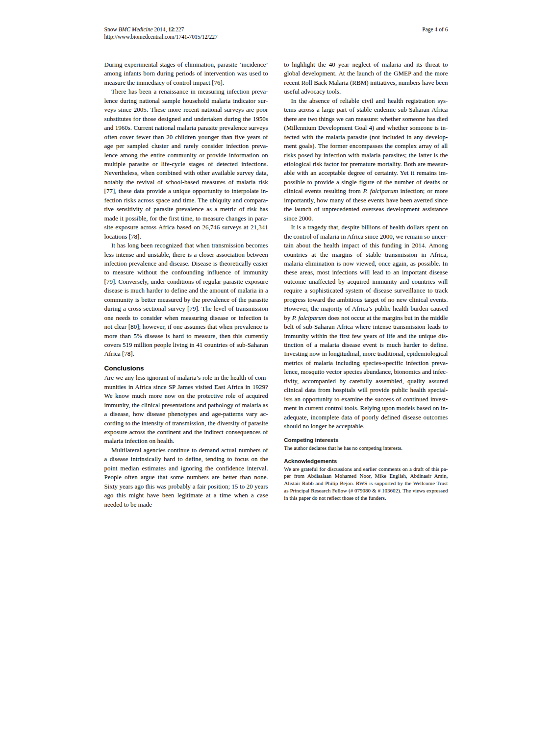Snow BMC Medicine 2014, 12:227
http://www.biomedcentral.com/1741-7015/12/227
Page 4 of 6
During experimental stages of elimination, parasite ‘incidence’ among infants born during periods of intervention was used to measure the immediacy of control impact [76].
There has been a renaissance in measuring infection prevalence during national sample household malaria indicator surveys since 2005. These more recent national surveys are poor substitutes for those designed and undertaken during the 1950s and 1960s. Current national malaria parasite prevalence surveys often cover fewer than 20 children younger than five years of age per sampled cluster and rarely consider infection prevalence among the entire community or provide information on multiple parasite or life-cycle stages of detected infections. Nevertheless, when combined with other available survey data, notably the revival of school-based measures of malaria risk [77], these data provide a unique opportunity to interpolate infection risks across space and time. The ubiquity and comparative sensitivity of parasite prevalence as a metric of risk has made it possible, for the first time, to measure changes in parasite exposure across Africa based on 26,746 surveys at 21,341 locations [78].
It has long been recognized that when transmission becomes less intense and unstable, there is a closer association between infection prevalence and disease. Disease is theoretically easier to measure without the confounding influence of immunity [79]. Conversely, under conditions of regular parasite exposure disease is much harder to define and the amount of malaria in a community is better measured by the prevalence of the parasite during a cross-sectional survey [79]. The level of transmission one needs to consider when measuring disease or infection is not clear [80]; however, if one assumes that when prevalence is more than 5% disease is hard to measure, then this currently covers 519 million people living in 41 countries of sub-Saharan Africa [78].
Conclusions
Are we any less ignorant of malaria’s role in the health of communities in Africa since SP James visited East Africa in 1929? We know much more now on the protective role of acquired immunity, the clinical presentations and pathology of malaria as a disease, how disease phenotypes and age-patterns vary according to the intensity of transmission, the diversity of parasite exposure across the continent and the indirect consequences of malaria infection on health.
Multilateral agencies continue to demand actual numbers of a disease intrinsically hard to define, tending to focus on the point median estimates and ignoring the confidence interval. People often argue that some numbers are better than none. Sixty years ago this was probably a fair position; 15 to 20 years ago this might have been legitimate at a time when a case needed to be made
to highlight the 40 year neglect of malaria and its threat to global development. At the launch of the GMEP and the more recent Roll Back Malaria (RBM) initiatives, numbers have been useful advocacy tools.
In the absence of reliable civil and health registration systems across a large part of stable endemic sub-Saharan Africa there are two things we can measure: whether someone has died (Millennium Development Goal 4) and whether someone is infected with the malaria parasite (not included in any development goals). The former encompasses the complex array of all risks posed by infection with malaria parasites; the latter is the etiological risk factor for premature mortality. Both are measurable with an acceptable degree of certainty. Yet it remains impossible to provide a single figure of the number of deaths or clinical events resulting from P. falciparum infection; or more importantly, how many of these events have been averted since the launch of unprecedented overseas development assistance since 2000.
It is a tragedy that, despite billions of health dollars spent on the control of malaria in Africa since 2000, we remain so uncertain about the health impact of this funding in 2014. Among countries at the margins of stable transmission in Africa, malaria elimination is now viewed, once again, as possible. In these areas, most infections will lead to an important disease outcome unaffected by acquired immunity and countries will require a sophisticated system of disease surveillance to track progress toward the ambitious target of no new clinical events. However, the majority of Africa’s public health burden caused by P. falciparum does not occur at the margins but in the middle belt of sub-Saharan Africa where intense transmission leads to immunity within the first few years of life and the unique distinction of a malaria disease event is much harder to define. Investing now in longitudinal, more traditional, epidemiological metrics of malaria including species-specific infection prevalence, mosquito vector species abundance, bionomics and infectivity, accompanied by carefully assembled, quality assured clinical data from hospitals will provide public health specialists an opportunity to examine the success of continued investment in current control tools. Relying upon models based on inadequate, incomplete data of poorly defined disease outcomes should no longer be acceptable.
Competing interests
The author declares that he has no competing interests.
Acknowledgements
We are grateful for discussions and earlier comments on a draft of this paper from Abdisalaan Mohamed Noor, Mike English, Abdinasir Amin, Alistair Robb and Philip Bejon. RWS is supported by the Wellcome Trust as Principal Research Fellow (# 079080 & # 103602). The views expressed in this paper do not reflect those of the funders.